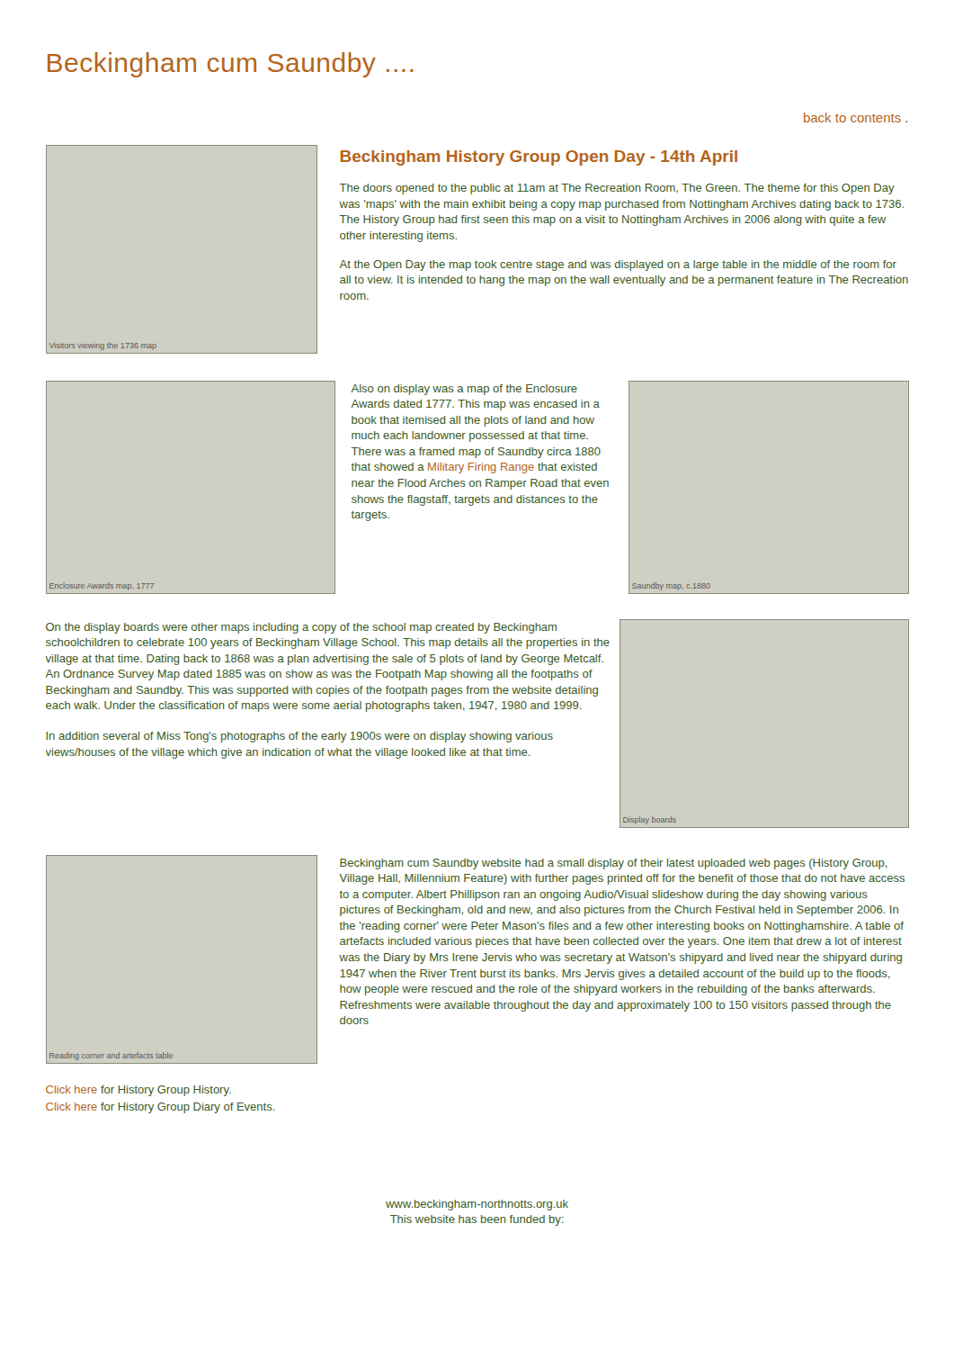Beckingham cum Saundby ....
back to contents .
Visitors viewing the 1736 map
Beckingham History Group Open Day - 14th April
The doors opened to the public at 11am at The Recreation Room, The Green. The theme for this Open Day was 'maps' with the main exhibit being a copy map purchased from Nottingham Archives dating back to 1736. The History Group had first seen this map on a visit to Nottingham Archives in 2006 along with quite a few other interesting items.
At the Open Day the map took centre stage and was displayed on a large table in the middle of the room for all to view. It is intended to hang the map on the wall eventually and be a permanent feature in The Recreation room.
Enclosure Awards map, 1777
Also on display was a map of the Enclosure Awards dated 1777. This map was encased in a book that itemised all the plots of land and how much each landowner possessed at that time. There was a framed map of Saundby circa 1880 that showed a Military Firing Range that existed near the Flood Arches on Ramper Road that even shows the flagstaff, targets and distances to the targets.
Saundby map, c.1880
Display boards
On the display boards were other maps including a copy of the school map created by Beckingham schoolchildren to celebrate 100 years of Beckingham Village School. This map details all the properties in the village at that time. Dating back to 1868 was a plan advertising the sale of 5 plots of land by George Metcalf. An Ordnance Survey Map dated 1885 was on show as was the Footpath Map showing all the footpaths of Beckingham and Saundby. This was supported with copies of the footpath pages from the website detailing each walk. Under the classification of maps were some aerial photographs taken, 1947, 1980 and 1999.
In addition several of Miss Tong's photographs of the early 1900s were on display showing various views/houses of the village which give an indication of what the village looked like at that time.
Reading corner and artefacts table
Beckingham cum Saundby website had a small display of their latest uploaded web pages (History Group, Village Hall, Millennium Feature) with further pages printed off for the benefit of those that do not have access to a computer. Albert Phillipson ran an ongoing Audio/Visual slideshow during the day showing various pictures of Beckingham, old and new, and also pictures from the Church Festival held in September 2006. In the 'reading corner' were Peter Mason's files and a few other interesting books on Nottinghamshire. A table of artefacts included various pieces that have been collected over the years. One item that drew a lot of interest was the Diary by Mrs Irene Jervis who was secretary at Watson's shipyard and lived near the shipyard during 1947 when the River Trent burst its banks. Mrs Jervis gives a detailed account of the build up to the floods, how people were rescued and the role of the shipyard workers in the rebuilding of the banks afterwards. Refreshments were available throughout the day and approximately 100 to 150 visitors passed through the doors
Click here for History Group History.
Click here for History Group Diary of Events.
www.beckingham-northnotts.org.uk
This website has been funded by: